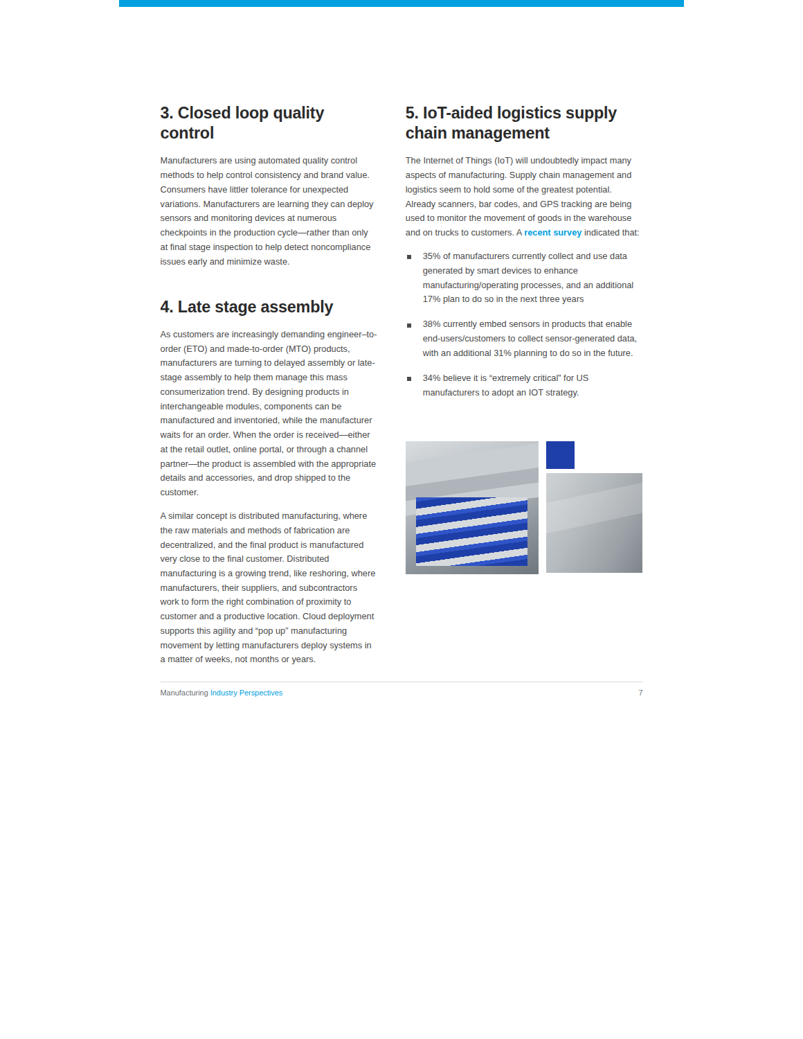3. Closed loop quality control
Manufacturers are using automated quality control methods to help control consistency and brand value. Consumers have littler tolerance for unexpected variations. Manufacturers are learning they can deploy sensors and monitoring devices at numerous checkpoints in the production cycle—rather than only at final stage inspection to help detect noncompliance issues early and minimize waste.
4. Late stage assembly
As customers are increasingly demanding engineer–to-order (ETO) and made-to-order (MTO) products, manufacturers are turning to delayed assembly or late-stage assembly to help them manage this mass consumerization trend. By designing products in interchangeable modules, components can be manufactured and inventoried, while the manufacturer waits for an order. When the order is received—either at the retail outlet, online portal, or through a channel partner—the product is assembled with the appropriate details and accessories, and drop shipped to the customer.
A similar concept is distributed manufacturing, where the raw materials and methods of fabrication are decentralized, and the final product is manufactured very close to the final customer. Distributed manufacturing is a growing trend, like reshoring, where manufacturers, their suppliers, and subcontractors work to form the right combination of proximity to customer and a productive location. Cloud deployment supports this agility and “pop up” manufacturing movement by letting manufacturers deploy systems in a matter of weeks, not months or years.
5. IoT-aided logistics supply chain management
The Internet of Things (IoT) will undoubtedly impact many aspects of manufacturing. Supply chain management and logistics seem to hold some of the greatest potential. Already scanners, bar codes, and GPS tracking are being used to monitor the movement of goods in the warehouse and on trucks to customers. A recent survey indicated that:
35% of manufacturers currently collect and use data generated by smart devices to enhance manufacturing/operating processes, and an additional 17% plan to do so in the next three years
38% currently embed sensors in products that enable end-users/customers to collect sensor-generated data, with an additional 31% planning to do so in the future.
34% believe it is “extremely critical” for US manufacturers to adopt an IOT strategy.
Manufacturing Industry Perspectives
7